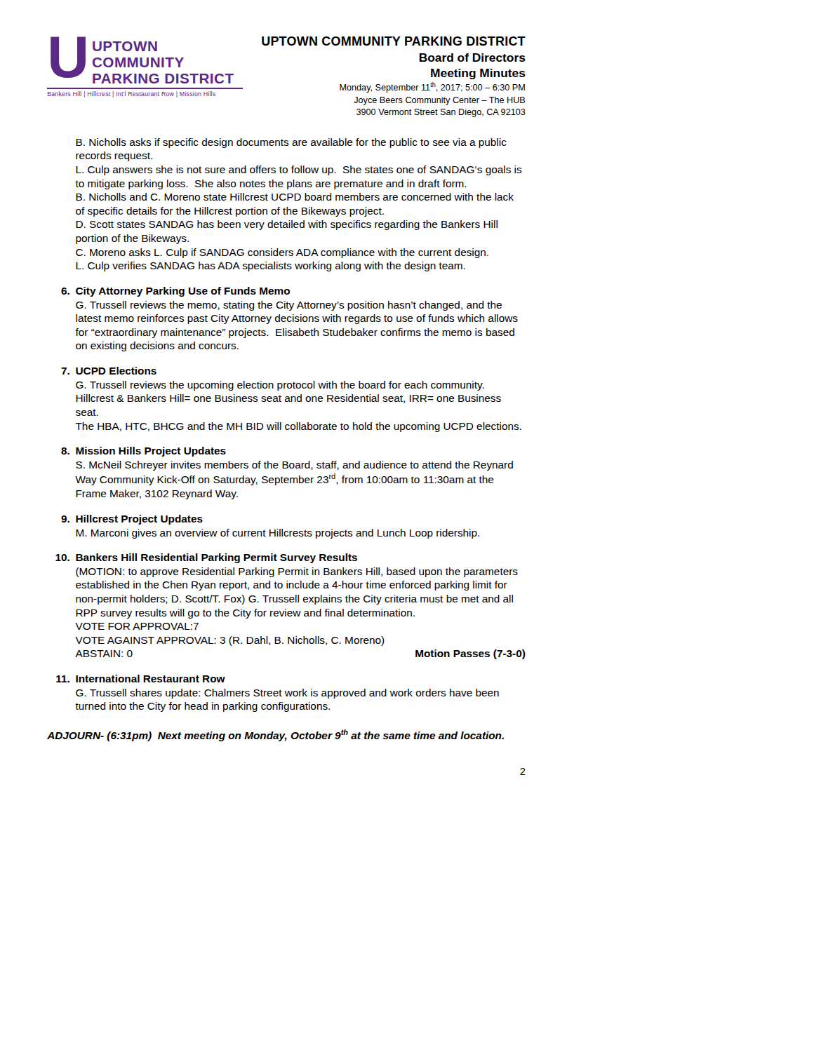U
UPTOWN
COMMUNITY
PARKING DISTRICT
Bankers Hill | Hillcrest | Int'l Restaurant Row | Mission Hills
UPTOWN COMMUNITY PARKING DISTRICT
Board of Directors
Meeting Minutes
Monday, September 11th, 2017; 5:00 – 6:30 PM
Joyce Beers Community Center – The HUB
3900 Vermont Street San Diego, CA 92103
B. Nicholls asks if specific design documents are available for the public to see via a public records request.
L. Culp answers she is not sure and offers to follow up. She states one of SANDAG‘s goals is to mitigate parking loss. She also notes the plans are premature and in draft form.
B. Nicholls and C. Moreno state Hillcrest UCPD board members are concerned with the lack of specific details for the Hillcrest portion of the Bikeways project.
D. Scott states SANDAG has been very detailed with specifics regarding the Bankers Hill portion of the Bikeways.
C. Moreno asks L. Culp if SANDAG considers ADA compliance with the current design.
L. Culp verifies SANDAG has ADA specialists working along with the design team.
City Attorney Parking Use of Funds Memo
G. Trussell reviews the memo, stating the City Attorney’s position hasn’t changed, and the latest memo reinforces past City Attorney decisions with regards to use of funds which allows for “extraordinary maintenance” projects. Elisabeth Studebaker confirms the memo is based on existing decisions and concurs.
UCPD Elections
G. Trussell reviews the upcoming election protocol with the board for each community.
Hillcrest & Bankers Hill= one Business seat and one Residential seat, IRR= one Business seat.
The HBA, HTC, BHCG and the MH BID will collaborate to hold the upcoming UCPD elections.
Mission Hills Project Updates
S. McNeil Schreyer invites members of the Board, staff, and audience to attend the Reynard Way Community Kick-Off on Saturday, September 23rd, from 10:00am to 11:30am at the Frame Maker, 3102 Reynard Way.
Hillcrest Project Updates
M. Marconi gives an overview of current Hillcrests projects and Lunch Loop ridership.
Bankers Hill Residential Parking Permit Survey Results
(MOTION: to approve Residential Parking Permit in Bankers Hill, based upon the parameters established in the Chen Ryan report, and to include a 4-hour time enforced parking limit for non-permit holders; D. Scott/T. Fox) G. Trussell explains the City criteria must be met and all RPP survey results will go to the City for review and final determination.
VOTE FOR APPROVAL:7
VOTE AGAINST APPROVAL: 3 (R. Dahl, B. Nicholls, C. Moreno)
ABSTAIN: 0 Motion Passes (7-3-0)
International Restaurant Row
G. Trussell shares update: Chalmers Street work is approved and work orders have been turned into the City for head in parking configurations.
ADJOURN- (6:31pm) Next meeting on Monday, October 9th at the same time and location.
2